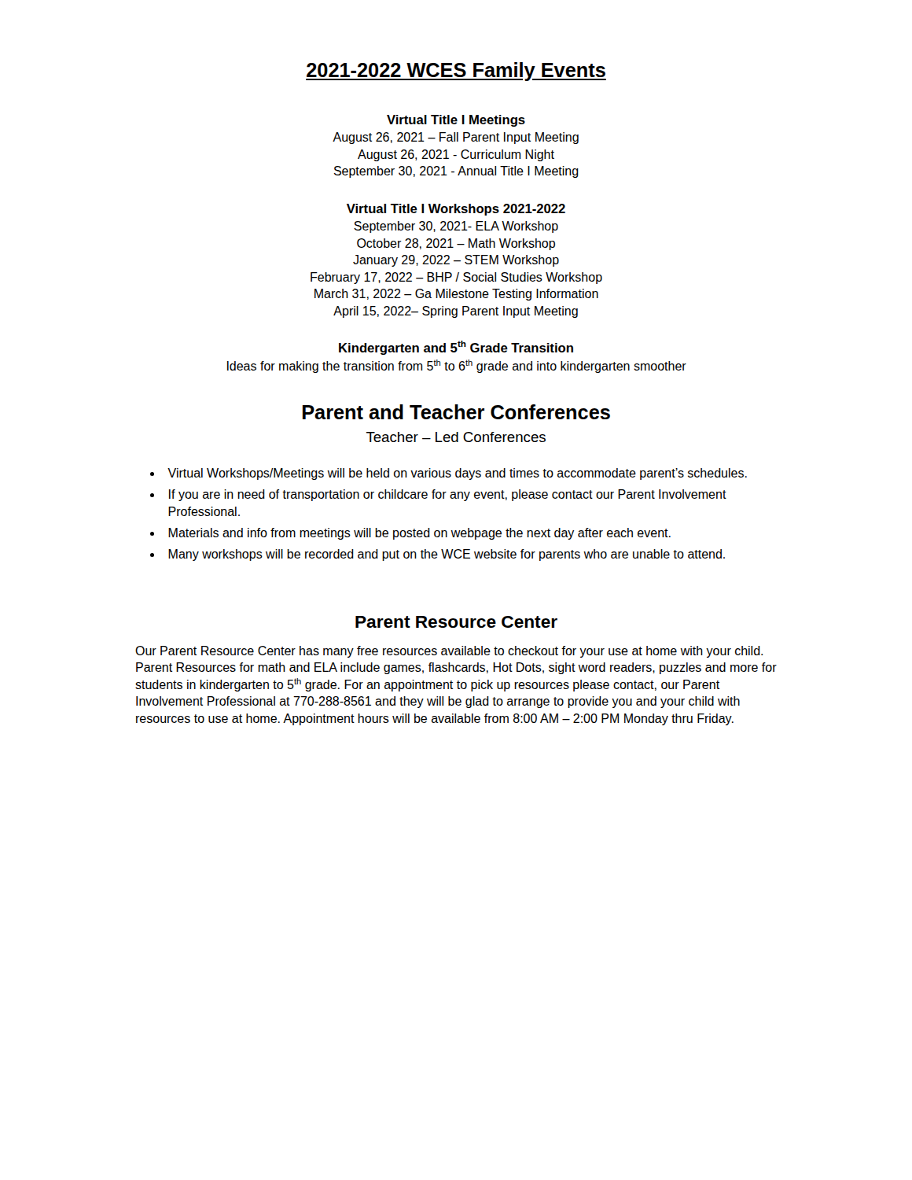2021-2022 WCES Family Events
Virtual Title I Meetings
August 26, 2021 – Fall Parent Input Meeting
August 26, 2021 - Curriculum Night
September 30, 2021 - Annual Title I Meeting
Virtual Title I Workshops 2021-2022
September 30, 2021- ELA Workshop
October 28, 2021 – Math Workshop
January 29, 2022 – STEM Workshop
February 17, 2022 – BHP / Social Studies Workshop
March 31, 2022 – Ga Milestone Testing Information
April 15, 2022– Spring Parent Input Meeting
Kindergarten and 5th Grade Transition
Ideas for making the transition from 5th to 6th grade and into kindergarten smoother
Parent and Teacher Conferences
Teacher – Led Conferences
Virtual Workshops/Meetings will be held on various days and times to accommodate parent’s schedules.
If you are in need of transportation or childcare for any event, please contact our Parent Involvement Professional.
Materials and info from meetings will be posted on webpage the next day after each event.
Many workshops will be recorded and put on the WCE website for parents who are unable to attend.
Parent Resource Center
Our Parent Resource Center has many free resources available to checkout for your use at home with your child. Parent Resources for math and ELA include games, flashcards, Hot Dots, sight word readers, puzzles and more for students in kindergarten to 5th grade. For an appointment to pick up resources please contact, our Parent Involvement Professional at 770-288-8561 and they will be glad to arrange to provide you and your child with resources to use at home. Appointment hours will be available from 8:00 AM – 2:00 PM Monday thru Friday.